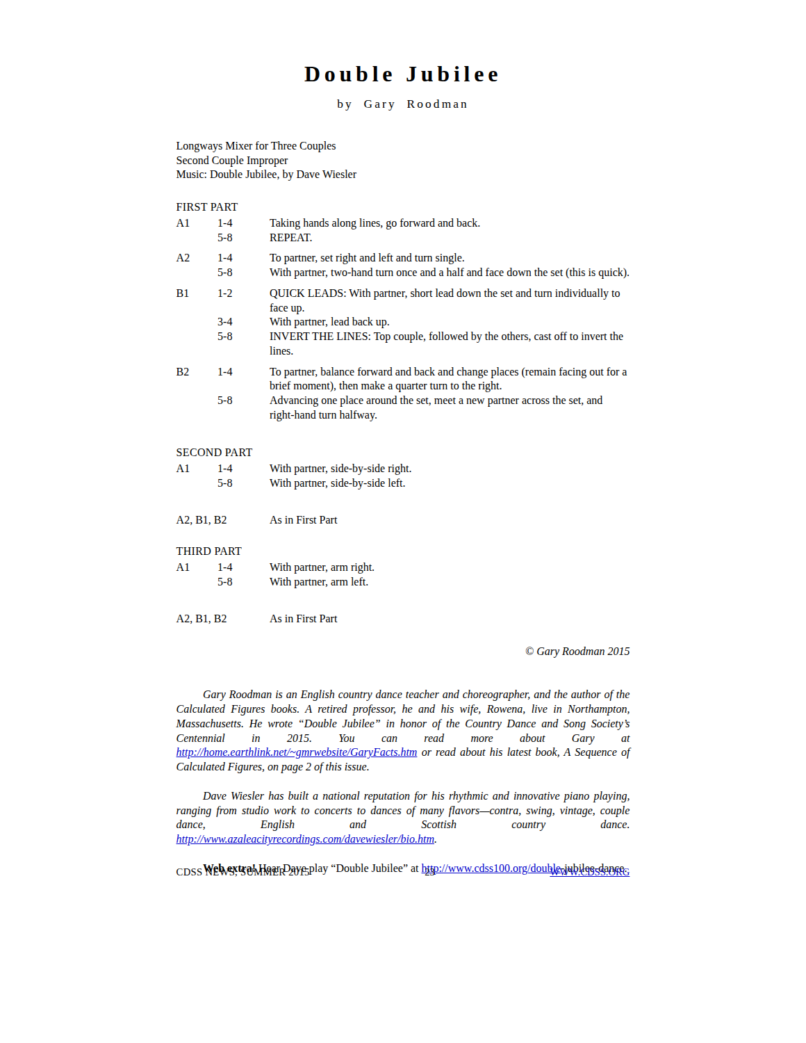Double Jubilee
by Gary Roodman
Longways Mixer for Three Couples
Second Couple Improper
Music: Double Jubilee, by Dave Wiesler
FIRST PART
| A1 | 1-4 | Taking hands along lines, go forward and back. |
| | 5-8 | REPEAT. |
| A2 | 1-4 | To partner, set right and left and turn single. |
| | 5-8 | With partner, two-hand turn once and a half and face down the set (this is quick). |
| B1 | 1-2 | QUICK LEADS: With partner, short lead down the set and turn individually to face up. |
| | 3-4 | With partner, lead back up. |
| | 5-8 | INVERT THE LINES: Top couple, followed by the others, cast off to invert the lines. |
| B2 | 1-4 | To partner, balance forward and back and change places (remain facing out for a brief moment), then make a quarter turn to the right. |
| | 5-8 | Advancing one place around the set, meet a new partner across the set, and right-hand turn halfway. |
SECOND PART
| A1 | 1-4 | With partner, side-by-side right. |
| | 5-8 | With partner, side-by-side left. |
A2, B1, B2 As in First Part
THIRD PART
| A1 | 1-4 | With partner, arm right. |
| | 5-8 | With partner, arm left. |
A2, B1, B2 As in First Part
© Gary Roodman 2015
Gary Roodman is an English country dance teacher and choreographer, and the author of the Calculated Figures books. A retired professor, he and his wife, Rowena, live in Northampton, Massachusetts. He wrote “Double Jubilee” in honor of the Country Dance and Song Society’s Centennial in 2015. You can read more about Gary at http://home.earthlink.net/~gmrwebsite/GaryFacts.htm or read about his latest book, A Sequence of Calculated Figures, on page 2 of this issue.
Dave Wiesler has built a national reputation for his rhythmic and innovative piano playing, ranging from studio work to concerts to dances of many flavors—contra, swing, vintage, couple dance, English and Scottish country dance. http://www.azaleacityrecordings.com/davewiesler/bio.htm.
Web extra! Hear Dave play “Double Jubilee” at http://www.cdss100.org/double-jubilee-dance.
CDSS NEWS, SUMMER 2015
23
WWW.CDSS.ORG